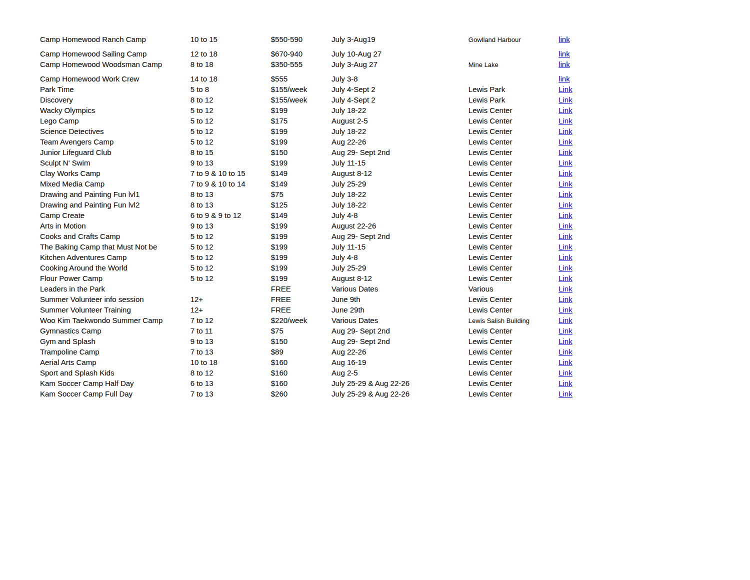| Camp Homewood Ranch Camp | 10 to 15 | $550-590 | July 3-Aug19 | Gowlland Harbour | link |
| Camp Homewood Sailing Camp | 12 to 18 | $670-940 | July 10-Aug 27 | | link |
| Camp Homewood Woodsman Camp | 8 to 18 | $350-555 | July 3-Aug 27 | Mine Lake | link |
| Camp Homewood Work Crew | 14 to 18 | $555 | July 3-8 | | link |
| Park Time | 5 to 8 | $155/week | July 4-Sept 2 | Lewis Park | Link |
| Discovery | 8 to 12 | $155/week | July 4-Sept 2 | Lewis Park | Link |
| Wacky Olympics | 5 to 12 | $199 | July 18-22 | Lewis Center | Link |
| Lego Camp | 5 to 12 | $175 | August 2-5 | Lewis Center | Link |
| Science Detectives | 5 to 12 | $199 | July 18-22 | Lewis Center | Link |
| Team Avengers Camp | 5 to 12 | $199 | Aug 22-26 | Lewis Center | Link |
| Junior Lifeguard Club | 8 to 15 | $150 | Aug 29- Sept 2nd | Lewis Center | Link |
| Sculpt N' Swim | 9 to 13 | $199 | July 11-15 | Lewis Center | Link |
| Clay Works Camp | 7 to 9 & 10 to 15 | $149 | August 8-12 | Lewis Center | Link |
| Mixed Media Camp | 7 to 9 & 10 to 14 | $149 | July 25-29 | Lewis Center | Link |
| Drawing and Painting Fun lvl1 | 8 to 13 | $75 | July 18-22 | Lewis Center | Link |
| Drawing and Painting Fun lvl2 | 8 to 13 | $125 | July 18-22 | Lewis Center | Link |
| Camp Create | 6 to 9 & 9 to 12 | $149 | July 4-8 | Lewis Center | Link |
| Arts in Motion | 9 to 13 | $199 | August 22-26 | Lewis Center | Link |
| Cooks and Crafts Camp | 5 to 12 | $199 | Aug 29- Sept 2nd | Lewis Center | Link |
| The Baking Camp that Must Not be | 5 to 12 | $199 | July 11-15 | Lewis Center | Link |
| Kitchen Adventures Camp | 5 to 12 | $199 | July 4-8 | Lewis Center | Link |
| Cooking Around the World | 5 to 12 | $199 | July 25-29 | Lewis Center | Link |
| Flour Power Camp | 5 to 12 | $199 | August 8-12 | Lewis Center | Link |
| Leaders in the Park | | FREE | Various Dates | Various | Link |
| Summer Volunteer info session | 12+ | FREE | June 9th | Lewis Center | Link |
| Summer Volunteer Training | 12+ | FREE | June 29th | Lewis Center | Link |
| Woo Kim Taekwondo Summer Camp | 7 to 12 | $220/week | Various Dates | Lewis Salish Building | Link |
| Gymnastics Camp | 7 to 11 | $75 | Aug 29- Sept 2nd | Lewis Center | Link |
| Gym and Splash | 9 to 13 | $150 | Aug 29- Sept 2nd | Lewis Center | Link |
| Trampoline Camp | 7 to 13 | $89 | Aug 22-26 | Lewis Center | Link |
| Aerial Arts Camp | 10 to 18 | $160 | Aug 16-19 | Lewis Center | Link |
| Sport and Splash Kids | 8 to 12 | $160 | Aug 2-5 | Lewis Center | Link |
| Kam Soccer Camp Half Day | 6 to 13 | $160 | July 25-29 & Aug 22-26 | Lewis Center | Link |
| Kam Soccer Camp Full Day | 7 to 13 | $260 | July 25-29 & Aug 22-26 | Lewis Center | Link |